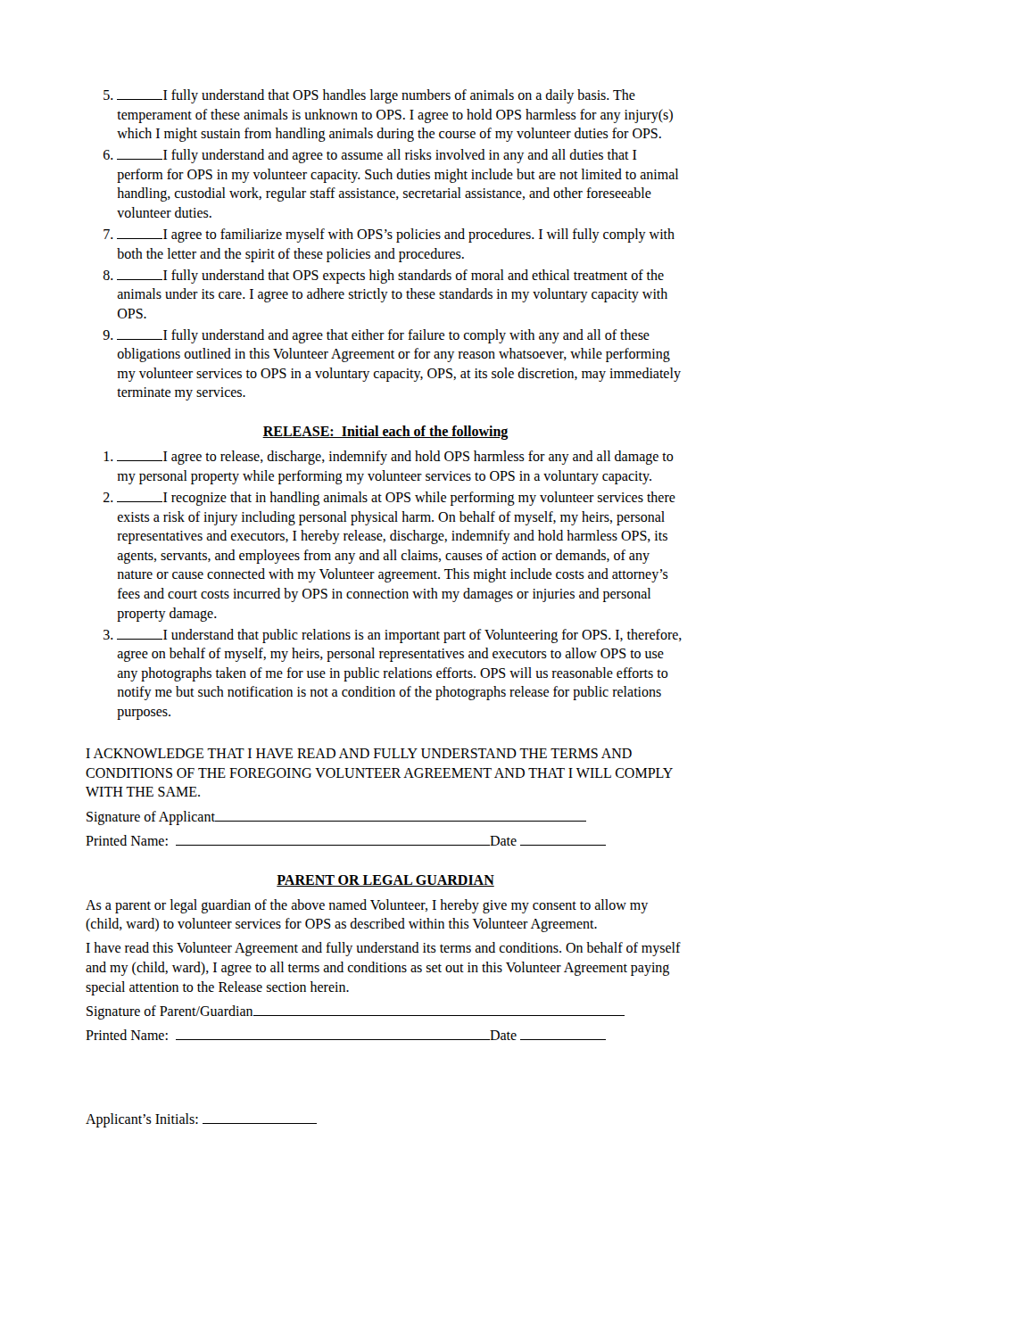I fully understand that OPS handles large numbers of animals on a daily basis. The temperament of these animals is unknown to OPS. I agree to hold OPS harmless for any injury(s) which I might sustain from handling animals during the course of my volunteer duties for OPS.
I fully understand and agree to assume all risks involved in any and all duties that I perform for OPS in my volunteer capacity. Such duties might include but are not limited to animal handling, custodial work, regular staff assistance, secretarial assistance, and other foreseeable volunteer duties.
I agree to familiarize myself with OPS’s policies and procedures. I will fully comply with both the letter and the spirit of these policies and procedures.
I fully understand that OPS expects high standards of moral and ethical treatment of the animals under its care. I agree to adhere strictly to these standards in my voluntary capacity with OPS.
I fully understand and agree that either for failure to comply with any and all of these obligations outlined in this Volunteer Agreement or for any reason whatsoever, while performing my volunteer services to OPS in a voluntary capacity, OPS, at its sole discretion, may immediately terminate my services.
RELEASE: Initial each of the following
I agree to release, discharge, indemnify and hold OPS harmless for any and all damage to my personal property while performing my volunteer services to OPS in a voluntary capacity.
I recognize that in handling animals at OPS while performing my volunteer services there exists a risk of injury including personal physical harm. On behalf of myself, my heirs, personal representatives and executors, I hereby release, discharge, indemnify and hold harmless OPS, its agents, servants, and employees from any and all claims, causes of action or demands, of any nature or cause connected with my Volunteer agreement. This might include costs and attorney’s fees and court costs incurred by OPS in connection with my damages or injuries and personal property damage.
I understand that public relations is an important part of Volunteering for OPS. I, therefore, agree on behalf of myself, my heirs, personal representatives and executors to allow OPS to use any photographs taken of me for use in public relations efforts. OPS will us reasonable efforts to notify me but such notification is not a condition of the photographs release for public relations purposes.
I ACKNOWLEDGE THAT I HAVE READ AND FULLY UNDERSTAND THE TERMS AND CONDITIONS OF THE FOREGOING VOLUNTEER AGREEMENT AND THAT I WILL COMPLY WITH THE SAME.
Signature of Applicant
Printed Name: Date
PARENT OR LEGAL GUARDIAN
As a parent or legal guardian of the above named Volunteer, I hereby give my consent to allow my (child, ward) to volunteer services for OPS as described within this Volunteer Agreement.
I have read this Volunteer Agreement and fully understand its terms and conditions. On behalf of myself and my (child, ward), I agree to all terms and conditions as set out in this Volunteer Agreement paying special attention to the Release section herein.
Signature of Parent/Guardian
Printed Name: Date
Applicant’s Initials: